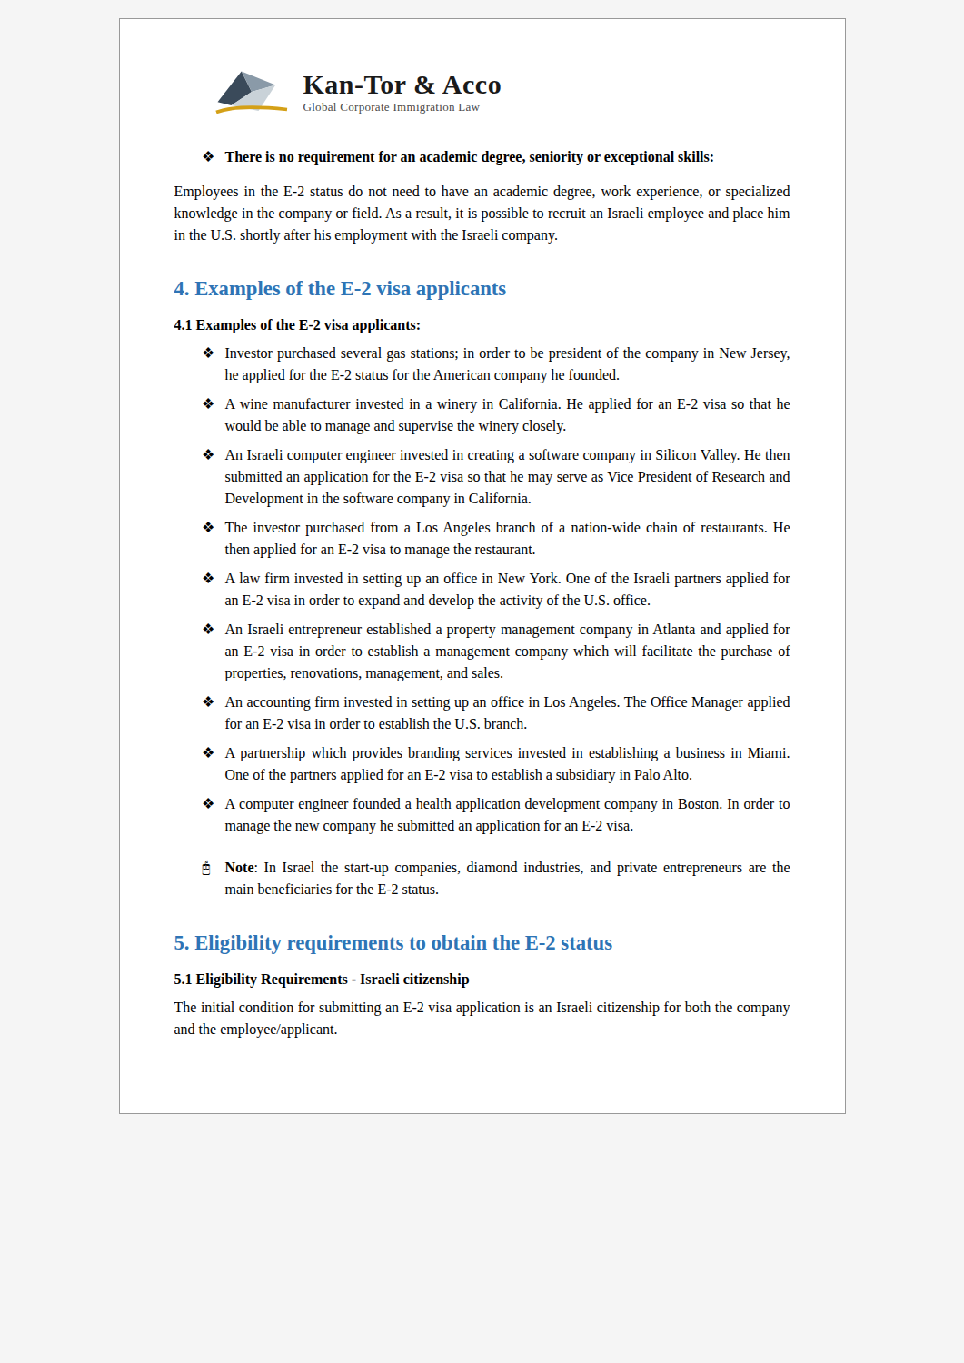Kan-Tor & Acco
Global Corporate Immigration Law
There is no requirement for an academic degree, seniority or exceptional skills:
Employees in the E-2 status do not need to have an academic degree, work experience, or specialized knowledge in the company or field. As a result, it is possible to recruit an Israeli employee and place him in the U.S. shortly after his employment with the Israeli company.
4. Examples of the E-2 visa applicants
4.1 Examples of the E-2 visa applicants:
Investor purchased several gas stations; in order to be president of the company in New Jersey, he applied for the E-2 status for the American company he founded.
A wine manufacturer invested in a winery in California. He applied for an E-2 visa so that he would be able to manage and supervise the winery closely.
An Israeli computer engineer invested in creating a software company in Silicon Valley. He then submitted an application for the E-2 visa so that he may serve as Vice President of Research and Development in the software company in California.
The investor purchased from a Los Angeles branch of a nation-wide chain of restaurants. He then applied for an E-2 visa to manage the restaurant.
A law firm invested in setting up an office in New York. One of the Israeli partners applied for an E-2 visa in order to expand and develop the activity of the U.S. office.
An Israeli entrepreneur established a property management company in Atlanta and applied for an E-2 visa in order to establish a management company which will facilitate the purchase of properties, renovations, management, and sales.
An accounting firm invested in setting up an office in Los Angeles. The Office Manager applied for an E-2 visa in order to establish the U.S. branch.
A partnership which provides branding services invested in establishing a business in Miami. One of the partners applied for an E-2 visa to establish a subsidiary in Palo Alto.
A computer engineer founded a health application development company in Boston. In order to manage the new company he submitted an application for an E-2 visa.
Note: In Israel the start-up companies, diamond industries, and private entrepreneurs are the main beneficiaries for the E-2 status.
5. Eligibility requirements to obtain the E-2 status
5.1 Eligibility Requirements - Israeli citizenship
The initial condition for submitting an E-2 visa application is an Israeli citizenship for both the company and the employee/applicant.